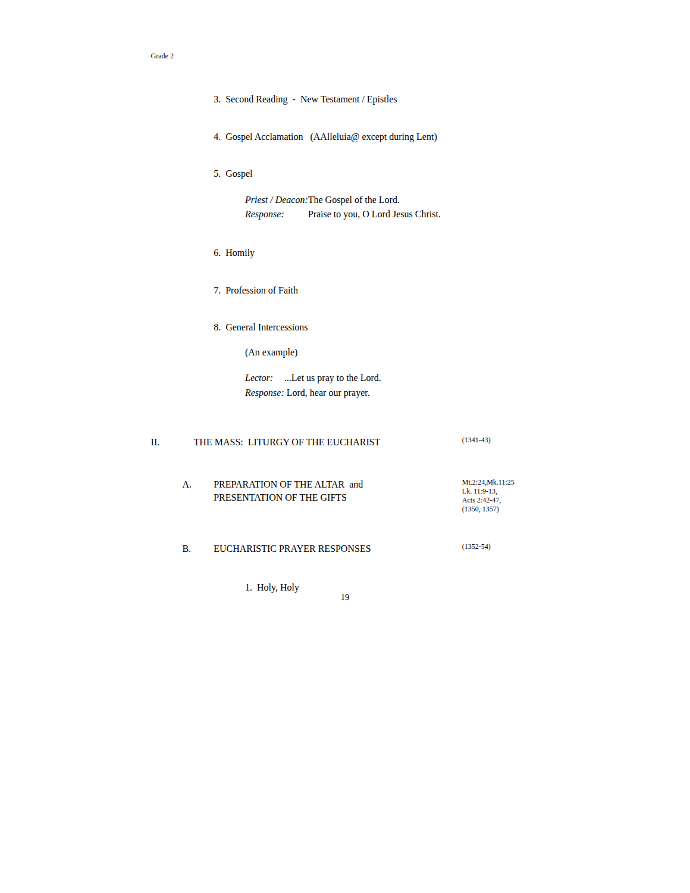Grade 2
3. Second Reading - New Testament / Epistles
4. Gospel Acclamation (AAlleluia@ except during Lent)
5. Gospel
| Priest / Deacon: | The Gospel of the Lord. |
| Response: | Praise to you, O Lord Jesus Christ. |
6. Homily
7. Profession of Faith
8. General Intercessions
(An example)
| Lector: | ...Let us pray to the Lord. |
| Response: | Lord, hear our prayer. |
II.
THE MASS: LITURGY OF THE EUCHARIST
(1341-43)
A.
PREPARATION OF THE ALTAR and
PRESENTATION OF THE GIFTS
Mt.2:24,Mk.11:25
Lk. 11:9-13,
Acts 2:42-47,
(1350, 1357)
B.
EUCHARISTIC PRAYER RESPONSES
(1352-54)
1. Holy, Holy
19